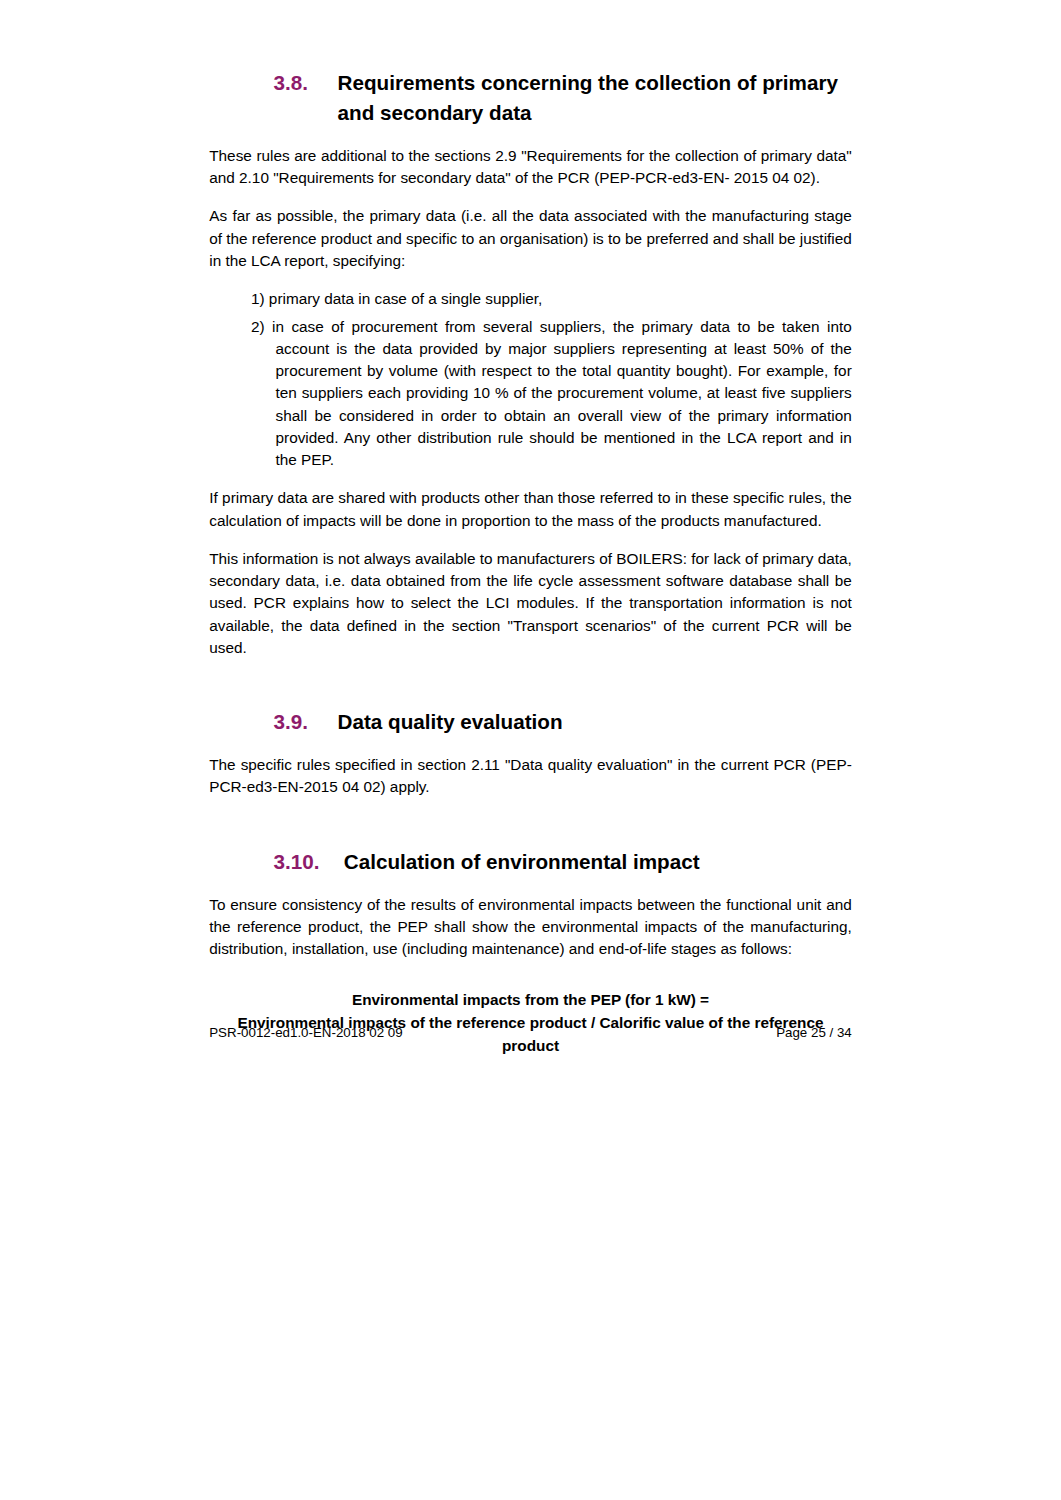3.8. Requirements concerning the collection of primary and secondary data
These rules are additional to the sections 2.9 "Requirements for the collection of primary data" and 2.10 "Requirements for secondary data" of the PCR (PEP-PCR-ed3-EN- 2015 04 02).
As far as possible, the primary data (i.e. all the data associated with the manufacturing stage of the reference product and specific to an organisation) is to be preferred and shall be justified in the LCA report, specifying:
1) primary data in case of a single supplier,
2) in case of procurement from several suppliers, the primary data to be taken into account is the data provided by major suppliers representing at least 50% of the procurement by volume (with respect to the total quantity bought). For example, for ten suppliers each providing 10 % of the procurement volume, at least five suppliers shall be considered in order to obtain an overall view of the primary information provided. Any other distribution rule should be mentioned in the LCA report and in the PEP.
If primary data are shared with products other than those referred to in these specific rules, the calculation of impacts will be done in proportion to the mass of the products manufactured.
This information is not always available to manufacturers of BOILERS: for lack of primary data, secondary data, i.e. data obtained from the life cycle assessment software database shall be used. PCR explains how to select the LCI modules. If the transportation information is not available, the data defined in the section "Transport scenarios" of the current PCR will be used.
3.9. Data quality evaluation
The specific rules specified in section 2.11 "Data quality evaluation" in the current PCR (PEP-PCR-ed3-EN-2015 04 02) apply.
3.10. Calculation of environmental impact
To ensure consistency of the results of environmental impacts between the functional unit and the reference product, the PEP shall show the environmental impacts of the manufacturing, distribution, installation, use (including maintenance) and end-of-life stages as follows:
Environmental impacts from the PEP (for 1 kW) =
Environmental impacts of the reference product / Calorific value of the reference product
PSR-0012-ed1.0-EN-2018 02 09 Page 25 / 34